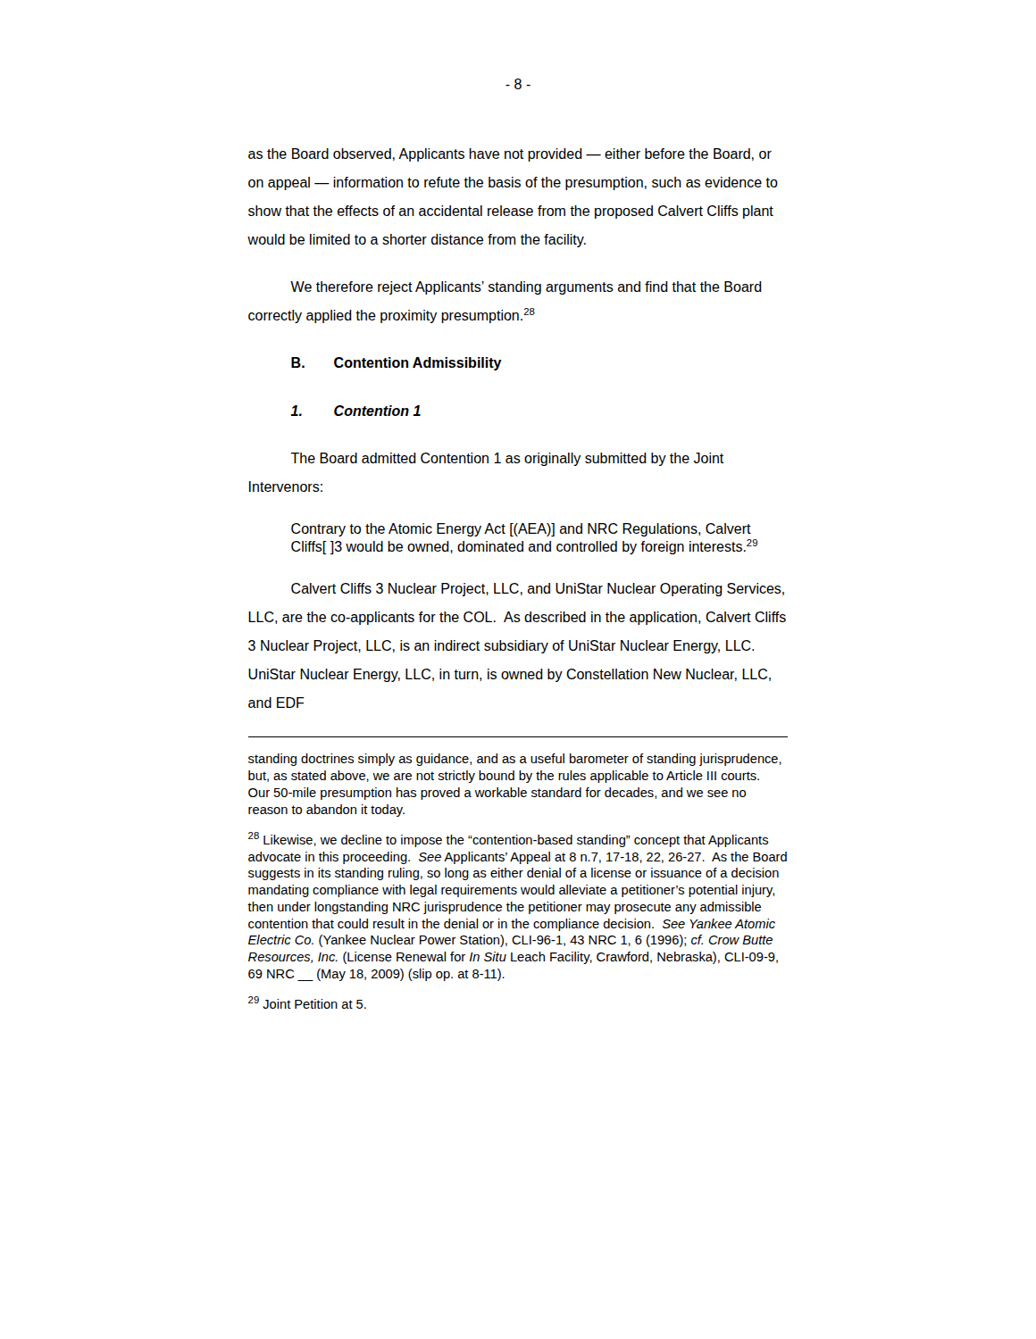- 8 -
as the Board observed, Applicants have not provided — either before the Board, or on appeal — information to refute the basis of the presumption, such as evidence to show that the effects of an accidental release from the proposed Calvert Cliffs plant would be limited to a shorter distance from the facility.
We therefore reject Applicants’ standing arguments and find that the Board correctly applied the proximity presumption.28
B.
Contention Admissibility
1.
Contention 1
The Board admitted Contention 1 as originally submitted by the Joint Intervenors:
Contrary to the Atomic Energy Act [(AEA)] and NRC Regulations, Calvert Cliffs[ ]3 would be owned, dominated and controlled by foreign interests.29
Calvert Cliffs 3 Nuclear Project, LLC, and UniStar Nuclear Operating Services, LLC, are the co-applicants for the COL. As described in the application, Calvert Cliffs 3 Nuclear Project, LLC, is an indirect subsidiary of UniStar Nuclear Energy, LLC. UniStar Nuclear Energy, LLC, in turn, is owned by Constellation New Nuclear, LLC, and EDF
standing doctrines simply as guidance, and as a useful barometer of standing jurisprudence, but, as stated above, we are not strictly bound by the rules applicable to Article III courts. Our 50-mile presumption has proved a workable standard for decades, and we see no reason to abandon it today.
28 Likewise, we decline to impose the “contention-based standing” concept that Applicants advocate in this proceeding. See Applicants’ Appeal at 8 n.7, 17-18, 22, 26-27. As the Board suggests in its standing ruling, so long as either denial of a license or issuance of a decision mandating compliance with legal requirements would alleviate a petitioner’s potential injury, then under longstanding NRC jurisprudence the petitioner may prosecute any admissible contention that could result in the denial or in the compliance decision. See Yankee Atomic Electric Co. (Yankee Nuclear Power Station), CLI-96-1, 43 NRC 1, 6 (1996); cf. Crow Butte Resources, Inc. (License Renewal for In Situ Leach Facility, Crawford, Nebraska), CLI-09-9, 69 NRC __ (May 18, 2009) (slip op. at 8-11).
29 Joint Petition at 5.